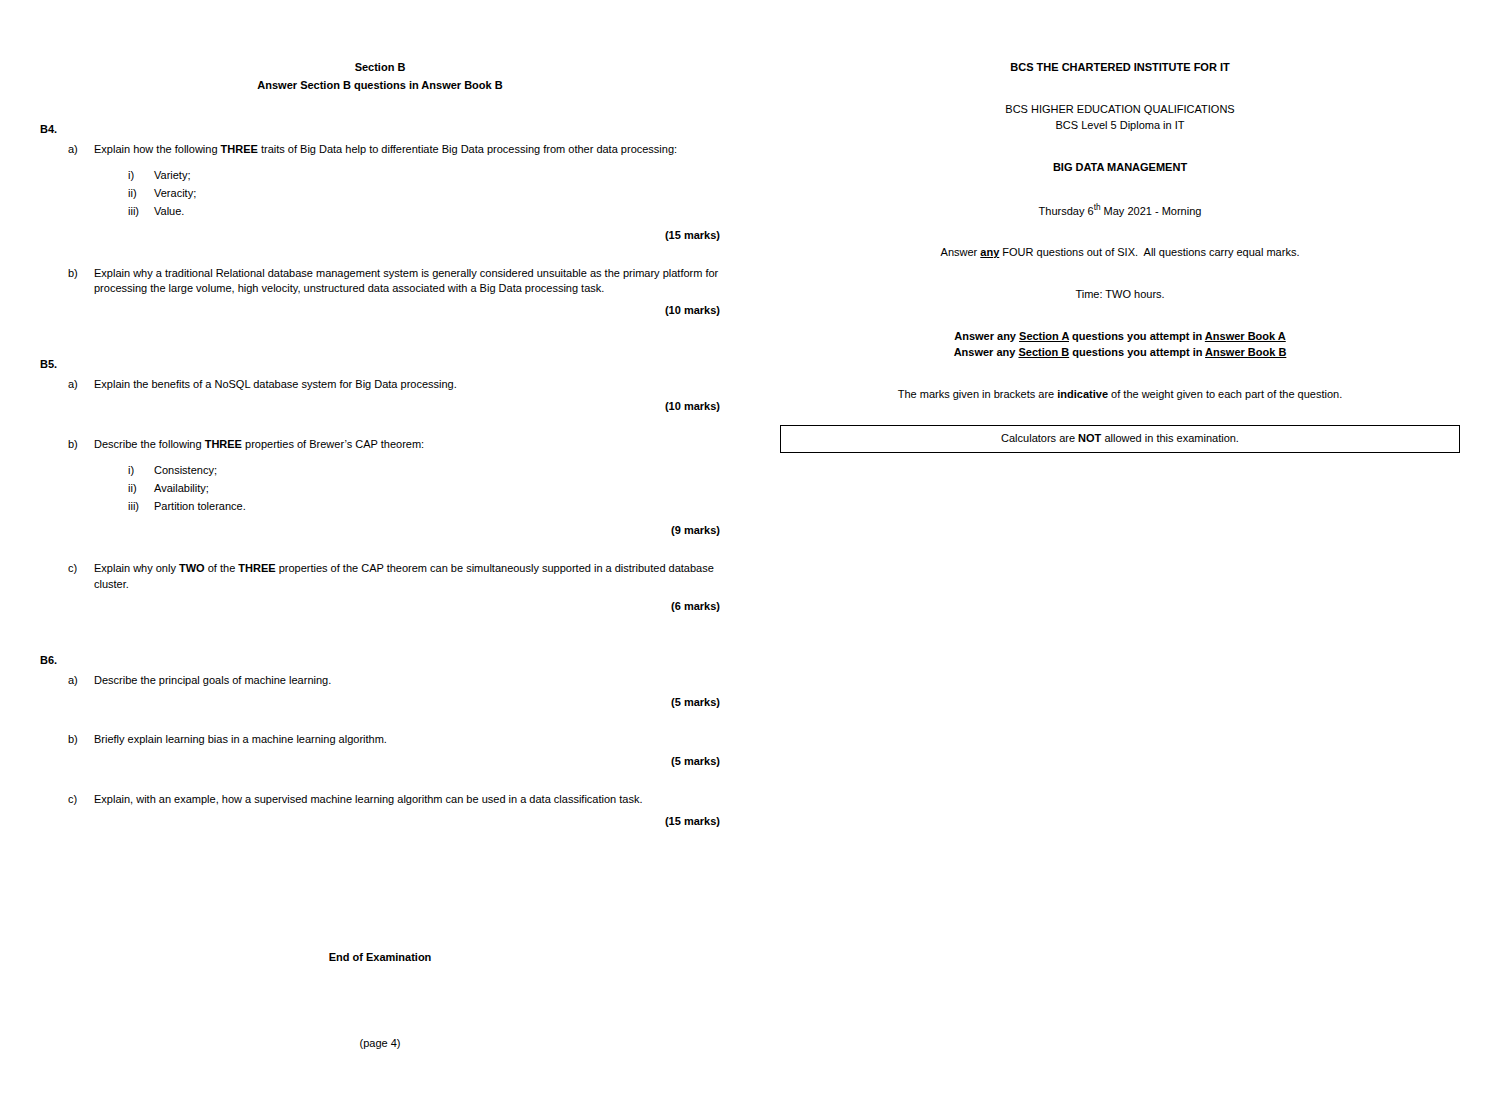Section B
Answer Section B questions in Answer Book B
B4.
a)
Explain how the following THREE traits of Big Data help to differentiate Big Data processing from other data processing:
i) Variety;
ii) Veracity;
iii) Value.
(15 marks)
b)
Explain why a traditional Relational database management system is generally considered unsuitable as the primary platform for processing the large volume, high velocity, unstructured data associated with a Big Data processing task.
(10 marks)
B5.
a)
Explain the benefits of a NoSQL database system for Big Data processing.
(10 marks)
b)
Describe the following THREE properties of Brewer’s CAP theorem:
i) Consistency;
ii) Availability;
iii) Partition tolerance.
(9 marks)
c)
Explain why only TWO of the THREE properties of the CAP theorem can be simultaneously supported in a distributed database cluster.
(6 marks)
B6.
a)
Describe the principal goals of machine learning.
(5 marks)
b)
Briefly explain learning bias in a machine learning algorithm.
(5 marks)
c)
Explain, with an example, how a supervised machine learning algorithm can be used in a data classification task.
(15 marks)
End of Examination
(page 4)
BCS THE CHARTERED INSTITUTE FOR IT
BCS HIGHER EDUCATION QUALIFICATIONS
BCS Level 5 Diploma in IT
BIG DATA MANAGEMENT
Thursday 6th May 2021 - Morning
Answer any FOUR questions out of SIX. All questions carry equal marks.
Time: TWO hours.
Answer any Section A questions you attempt in Answer Book A
Answer any Section B questions you attempt in Answer Book B
The marks given in brackets are indicative of the weight given to each part of the question.
Calculators are NOT allowed in this examination.